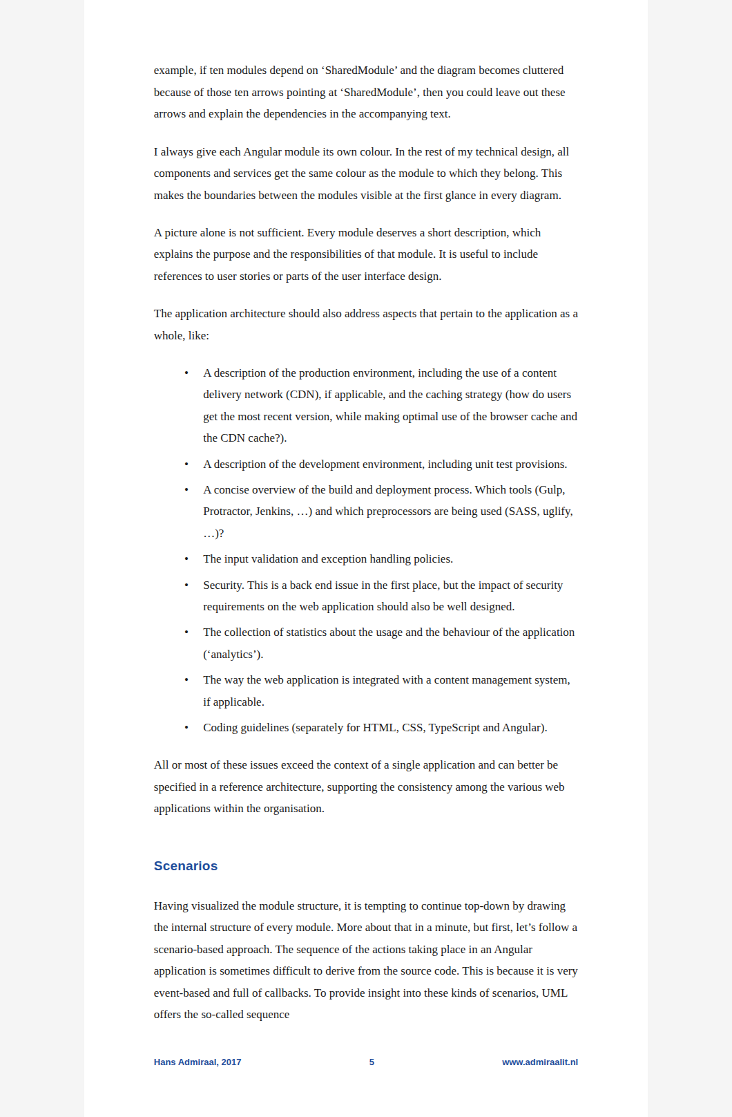example, if ten modules depend on ‘SharedModule’ and the diagram becomes cluttered because of those ten arrows pointing at ‘SharedModule’, then you could leave out these arrows and explain the dependencies in the accompanying text.
I always give each Angular module its own colour. In the rest of my technical design, all components and services get the same colour as the module to which they belong. This makes the boundaries between the modules visible at the first glance in every diagram.
A picture alone is not sufficient. Every module deserves a short description, which explains the purpose and the responsibilities of that module. It is useful to include references to user stories or parts of the user interface design.
The application architecture should also address aspects that pertain to the application as a whole, like:
A description of the production environment, including the use of a content delivery network (CDN), if applicable, and the caching strategy (how do users get the most recent version, while making optimal use of the browser cache and the CDN cache?).
A description of the development environment, including unit test provisions.
A concise overview of the build and deployment process. Which tools (Gulp, Protractor, Jenkins, …) and which preprocessors are being used (SASS, uglify, …)?
The input validation and exception handling policies.
Security. This is a back end issue in the first place, but the impact of security requirements on the web application should also be well designed.
The collection of statistics about the usage and the behaviour of the application (‘analytics’).
The way the web application is integrated with a content management system, if applicable.
Coding guidelines (separately for HTML, CSS, TypeScript and Angular).
All or most of these issues exceed the context of a single application and can better be specified in a reference architecture, supporting the consistency among the various web applications within the organisation.
Scenarios
Having visualized the module structure, it is tempting to continue top-down by drawing the internal structure of every module. More about that in a minute, but first, let’s follow a scenario-based approach. The sequence of the actions taking place in an Angular application is sometimes difficult to derive from the source code. This is because it is very event-based and full of callbacks. To provide insight into these kinds of scenarios, UML offers the so-called sequence
Hans Admiraal, 2017 5 www.admiraalit.nl